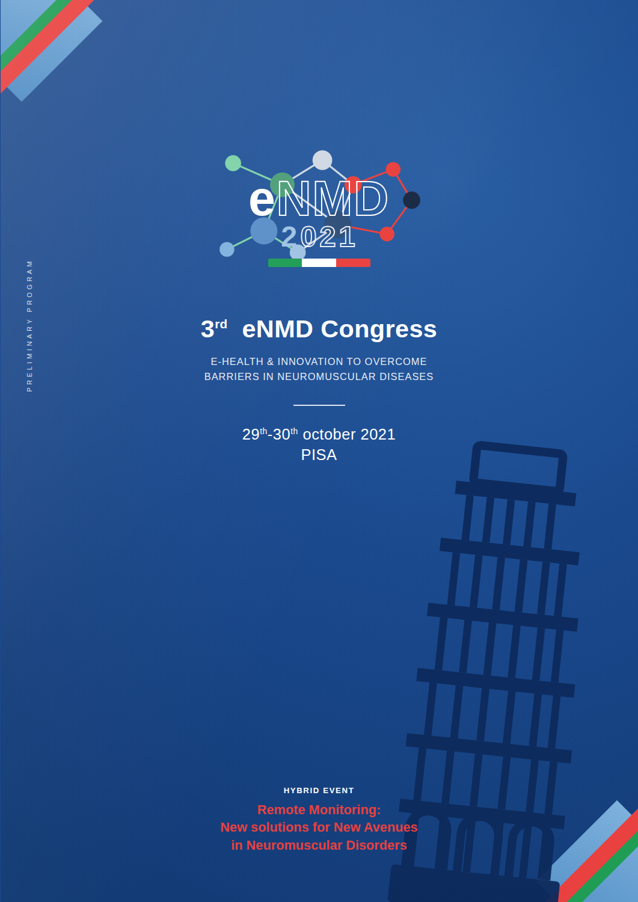Preliminary Program
eNMD
2021
3rd eNMD Congress
E-Health & Innovation to Overcome
Barriers in Neuromuscular Diseases
29th-30th october 2021
PISA
Hybrid Event
Remote Monitoring:
New solutions for New Avenues
in Neuromuscular Disorders